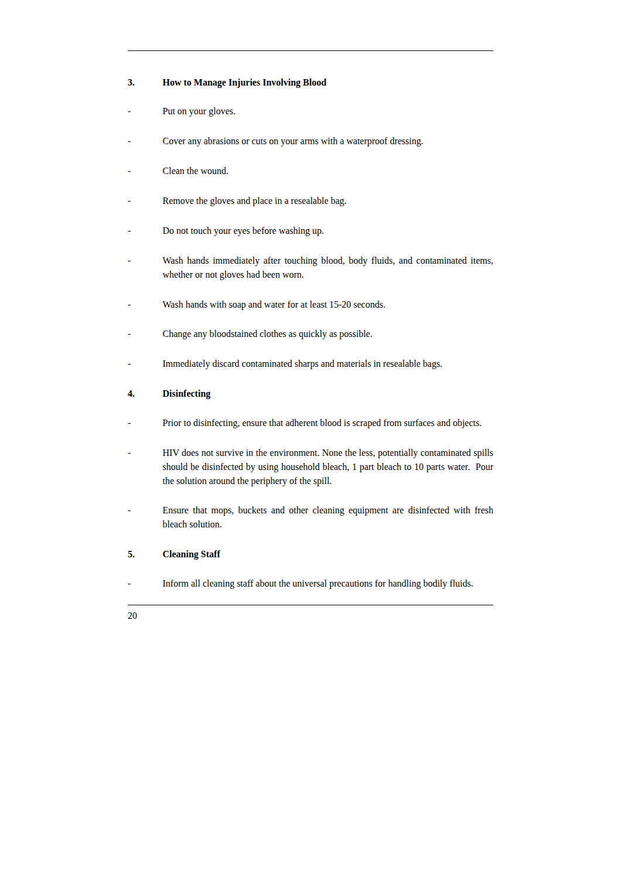3. How to Manage Injuries Involving Blood
Put on your gloves.
Cover any abrasions or cuts on your arms with a waterproof dressing.
Clean the wound.
Remove the gloves and place in a resealable bag.
Do not touch your eyes before washing up.
Wash hands immediately after touching blood, body fluids, and contaminated items, whether or not gloves had been worn.
Wash hands with soap and water for at least 15-20 seconds.
Change any bloodstained clothes as quickly as possible.
Immediately discard contaminated sharps and materials in resealable bags.
4. Disinfecting
Prior to disinfecting, ensure that adherent blood is scraped from surfaces and objects.
HIV does not survive in the environment. None the less, potentially contaminated spills should be disinfected by using household bleach, 1 part bleach to 10 parts water. Pour the solution around the periphery of the spill.
Ensure that mops, buckets and other cleaning equipment are disinfected with fresh bleach solution.
5. Cleaning Staff
Inform all cleaning staff about the universal precautions for handling bodily fluids.
20